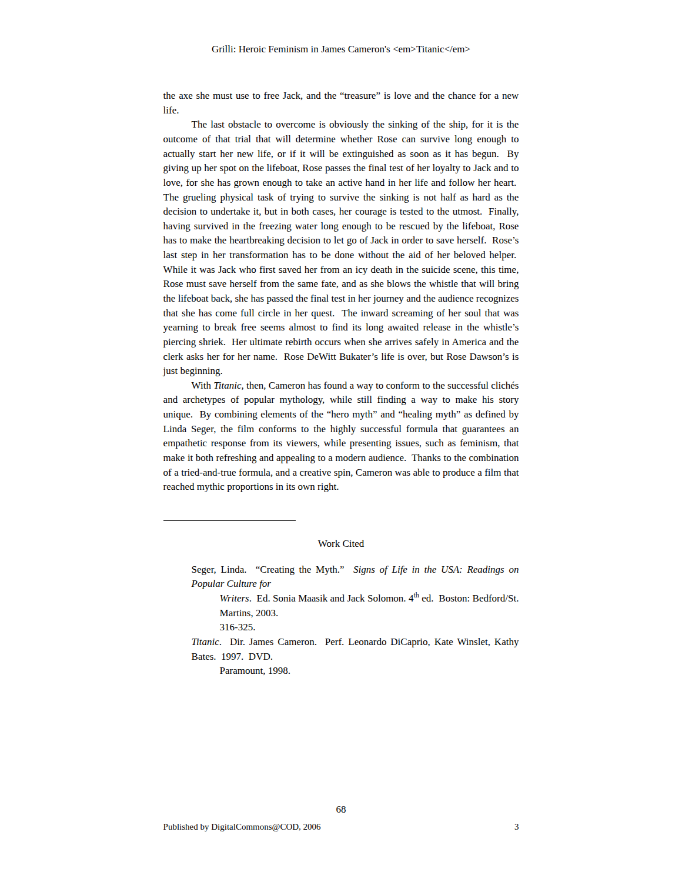Grilli: Heroic Feminism in James Cameron's <em>Titanic</em>
the axe she must use to free Jack, and the “treasure” is love and the chance for a new life.
The last obstacle to overcome is obviously the sinking of the ship, for it is the outcome of that trial that will determine whether Rose can survive long enough to actually start her new life, or if it will be extinguished as soon as it has begun. By giving up her spot on the lifeboat, Rose passes the final test of her loyalty to Jack and to love, for she has grown enough to take an active hand in her life and follow her heart. The grueling physical task of trying to survive the sinking is not half as hard as the decision to undertake it, but in both cases, her courage is tested to the utmost. Finally, having survived in the freezing water long enough to be rescued by the lifeboat, Rose has to make the heartbreaking decision to let go of Jack in order to save herself. Rose’s last step in her transformation has to be done without the aid of her beloved helper. While it was Jack who first saved her from an icy death in the suicide scene, this time, Rose must save herself from the same fate, and as she blows the whistle that will bring the lifeboat back, she has passed the final test in her journey and the audience recognizes that she has come full circle in her quest. The inward screaming of her soul that was yearning to break free seems almost to find its long awaited release in the whistle’s piercing shriek. Her ultimate rebirth occurs when she arrives safely in America and the clerk asks her for her name. Rose DeWitt Bukater’s life is over, but Rose Dawson’s is just beginning.
With Titanic, then, Cameron has found a way to conform to the successful clichés and archetypes of popular mythology, while still finding a way to make his story unique. By combining elements of the “hero myth” and “healing myth” as defined by Linda Seger, the film conforms to the highly successful formula that guarantees an empathetic response from its viewers, while presenting issues, such as feminism, that make it both refreshing and appealing to a modern audience. Thanks to the combination of a tried-and-true formula, and a creative spin, Cameron was able to produce a film that reached mythic proportions in its own right.
Work Cited
Seger, Linda. “Creating the Myth.” Signs of Life in the USA: Readings on Popular Culture for Writers. Ed. Sonia Maasik and Jack Solomon. 4th ed. Boston: Bedford/St. Martins, 2003. 316-325.
Titanic. Dir. James Cameron. Perf. Leonardo DiCaprio, Kate Winslet, Kathy Bates. 1997. DVD. Paramount, 1998.
68
Published by DigitalCommons@COD, 2006
3